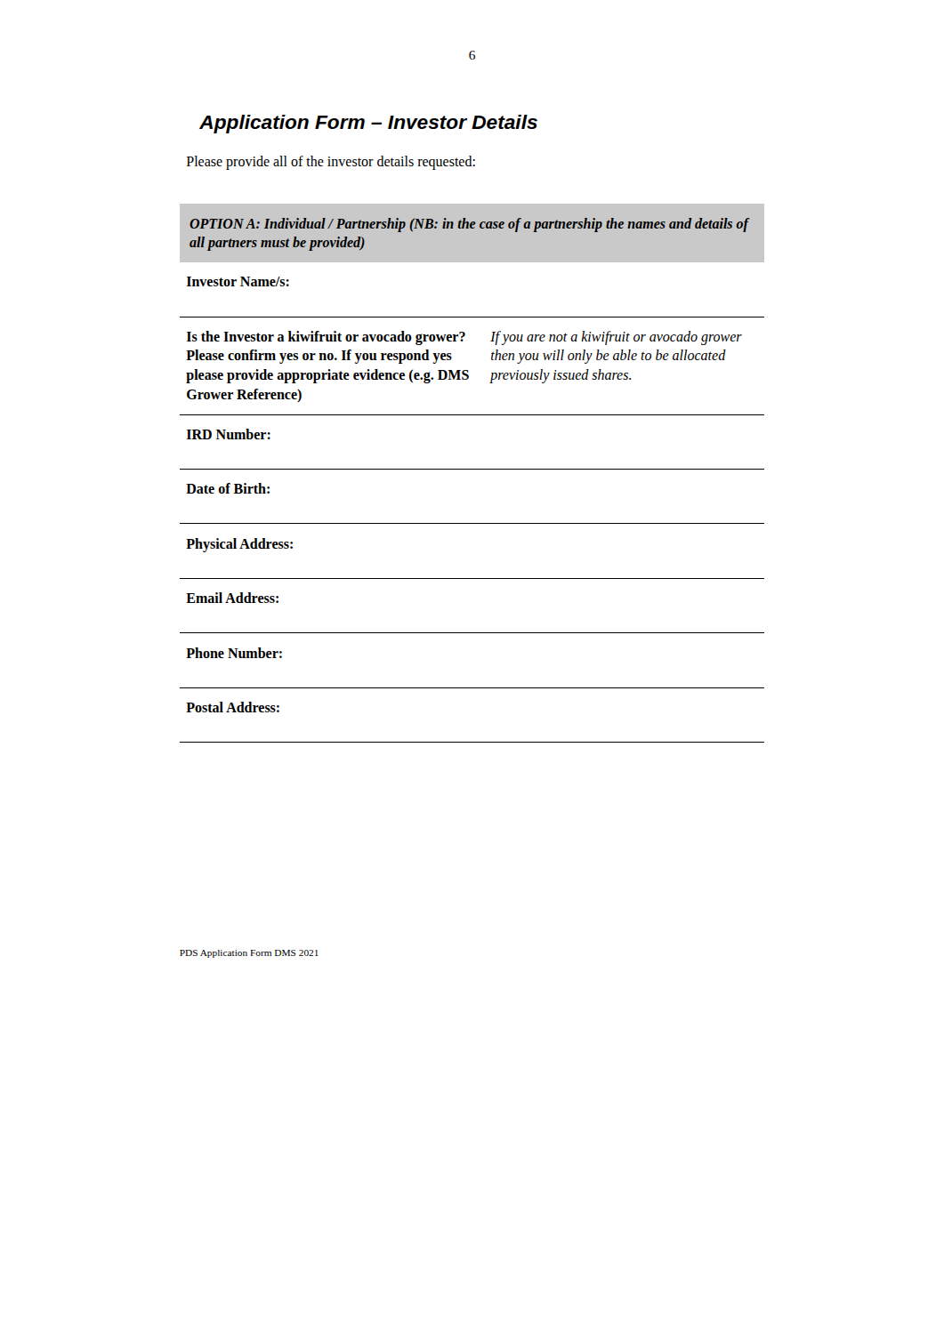6
Application Form – Investor Details
Please provide all of the investor details requested:
| OPTION A: Individual / Partnership (NB: in the case of a partnership the names and details of all partners must be provided) |
| Investor Name/s: | |
| Is the Investor a kiwifruit or avocado grower? Please confirm yes or no. If you respond yes please provide appropriate evidence (e.g. DMS Grower Reference) | If you are not a kiwifruit or avocado grower then you will only be able to be allocated previously issued shares. |
| IRD Number: | |
| Date of Birth: | |
| Physical Address: | |
| Email Address: | |
| Phone Number: | |
| Postal Address: | |
PDS Application Form DMS 2021